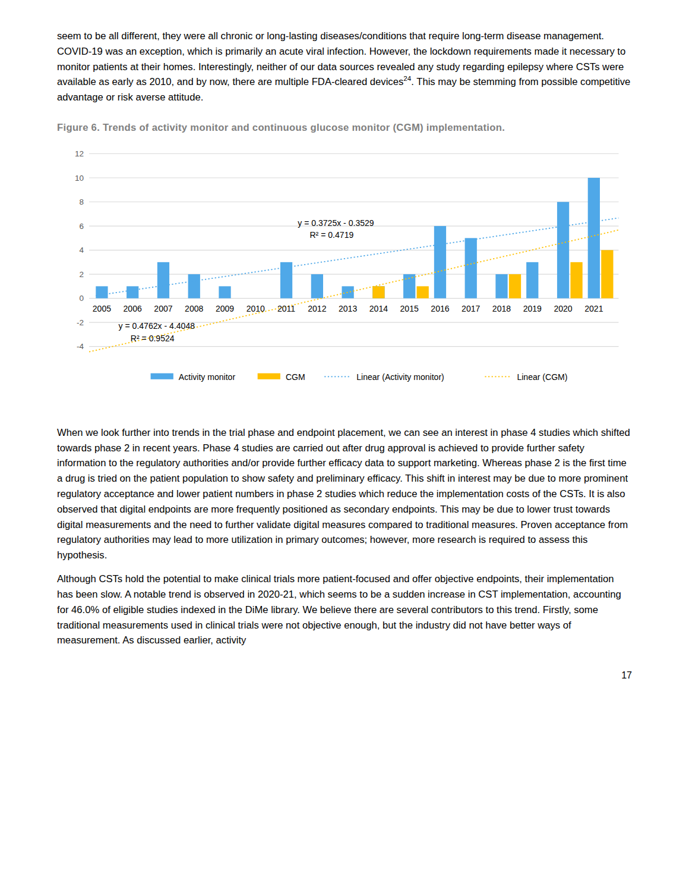seem to be all different, they were all chronic or long-lasting diseases/conditions that require long-term disease management. COVID-19 was an exception, which is primarily an acute viral infection. However, the lockdown requirements made it necessary to monitor patients at their homes. Interestingly, neither of our data sources revealed any study regarding epilepsy where CSTs were available as early as 2010, and by now, there are multiple FDA-cleared devices24. This may be stemming from possible competitive advantage or risk averse attitude.
Figure 6. Trends of activity monitor and continuous glucose monitor (CGM) implementation.
12 10 8 6 4 2 0 -2 -4 y = 0.3725x - 0.3529 R² = 0.4719 y = 0.4762x - 4.4048 R² = 0.9524 2005 2006 2007 2008 2009 2010 2011 2012 2013 2014 2015 2016 2017 2018 2019 2020 2021 Activity monitor CGM Linear (Activity monitor) Linear (CGM)
When we look further into trends in the trial phase and endpoint placement, we can see an interest in phase 4 studies which shifted towards phase 2 in recent years. Phase 4 studies are carried out after drug approval is achieved to provide further safety information to the regulatory authorities and/or provide further efficacy data to support marketing. Whereas phase 2 is the first time a drug is tried on the patient population to show safety and preliminary efficacy. This shift in interest may be due to more prominent regulatory acceptance and lower patient numbers in phase 2 studies which reduce the implementation costs of the CSTs. It is also observed that digital endpoints are more frequently positioned as secondary endpoints. This may be due to lower trust towards digital measurements and the need to further validate digital measures compared to traditional measures. Proven acceptance from regulatory authorities may lead to more utilization in primary outcomes; however, more research is required to assess this hypothesis.
Although CSTs hold the potential to make clinical trials more patient-focused and offer objective endpoints, their implementation has been slow. A notable trend is observed in 2020-21, which seems to be a sudden increase in CST implementation, accounting for 46.0% of eligible studies indexed in the DiMe library. We believe there are several contributors to this trend. Firstly, some traditional measurements used in clinical trials were not objective enough, but the industry did not have better ways of measurement. As discussed earlier, activity
17